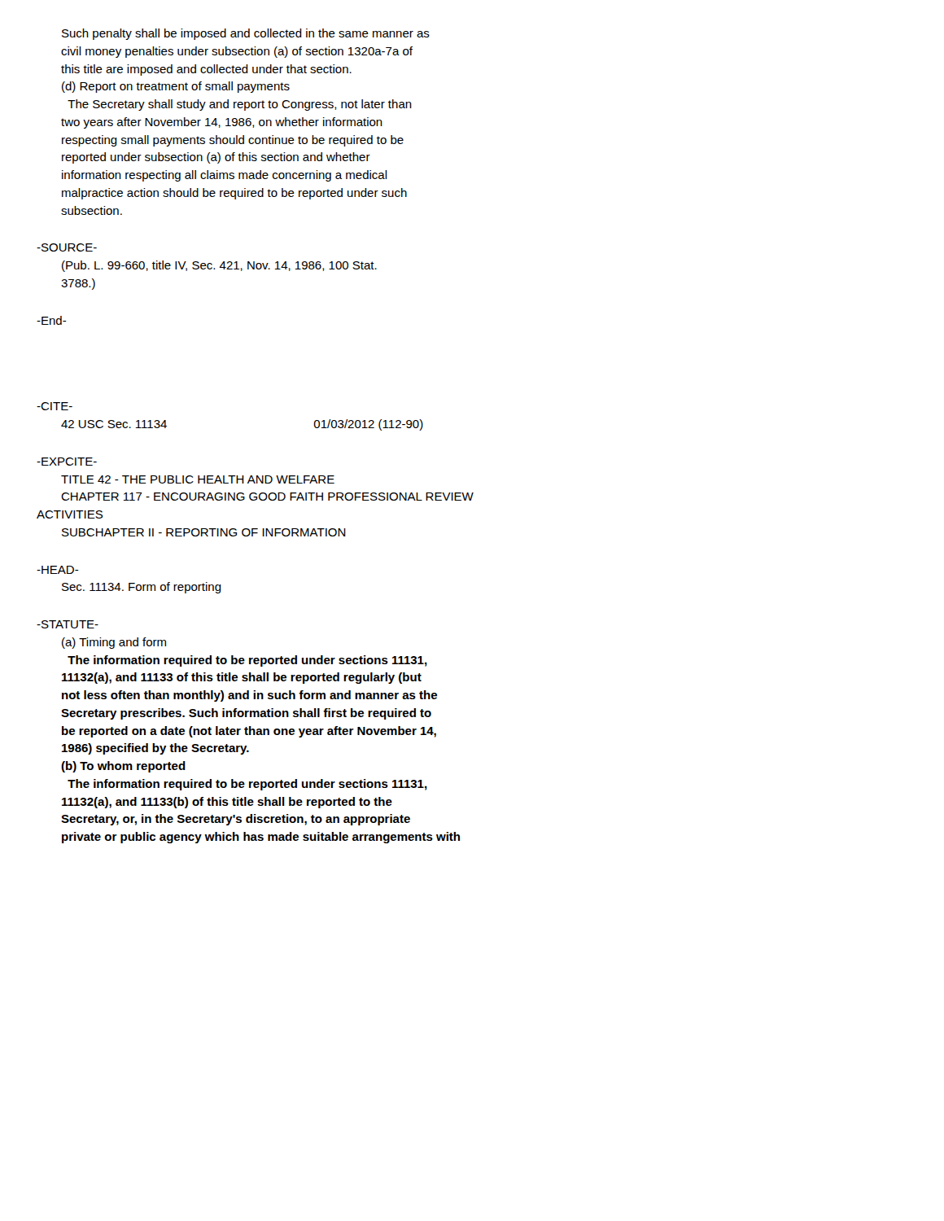Such penalty shall be imposed and collected in the same manner as
civil money penalties under subsection (a) of section 1320a-7a of
this title are imposed and collected under that section.
(d) Report on treatment of small payments
The Secretary shall study and report to Congress, not later than
two years after November 14, 1986, on whether information
respecting small payments should continue to be required to be
reported under subsection (a) of this section and whether
information respecting all claims made concerning a medical
malpractice action should be required to be reported under such
subsection.
-SOURCE-
(Pub. L. 99-660, title IV, Sec. 421, Nov. 14, 1986, 100 Stat.
3788.)
-End-
-CITE-
42 USC Sec. 11134 01/03/2012 (112-90)
-EXPCITE-
TITLE 42 - THE PUBLIC HEALTH AND WELFARE
CHAPTER 117 - ENCOURAGING GOOD FAITH PROFESSIONAL REVIEW
ACTIVITIES
SUBCHAPTER II - REPORTING OF INFORMATION
-HEAD-
Sec. 11134. Form of reporting
-STATUTE-
(a) Timing and form
The information required to be reported under sections 11131,
11132(a), and 11133 of this title shall be reported regularly (but
not less often than monthly) and in such form and manner as the
Secretary prescribes. Such information shall first be required to
be reported on a date (not later than one year after November 14,
1986) specified by the Secretary.
(b) To whom reported
The information required to be reported under sections 11131,
11132(a), and 11133(b) of this title shall be reported to the
Secretary, or, in the Secretary's discretion, to an appropriate
private or public agency which has made suitable arrangements with